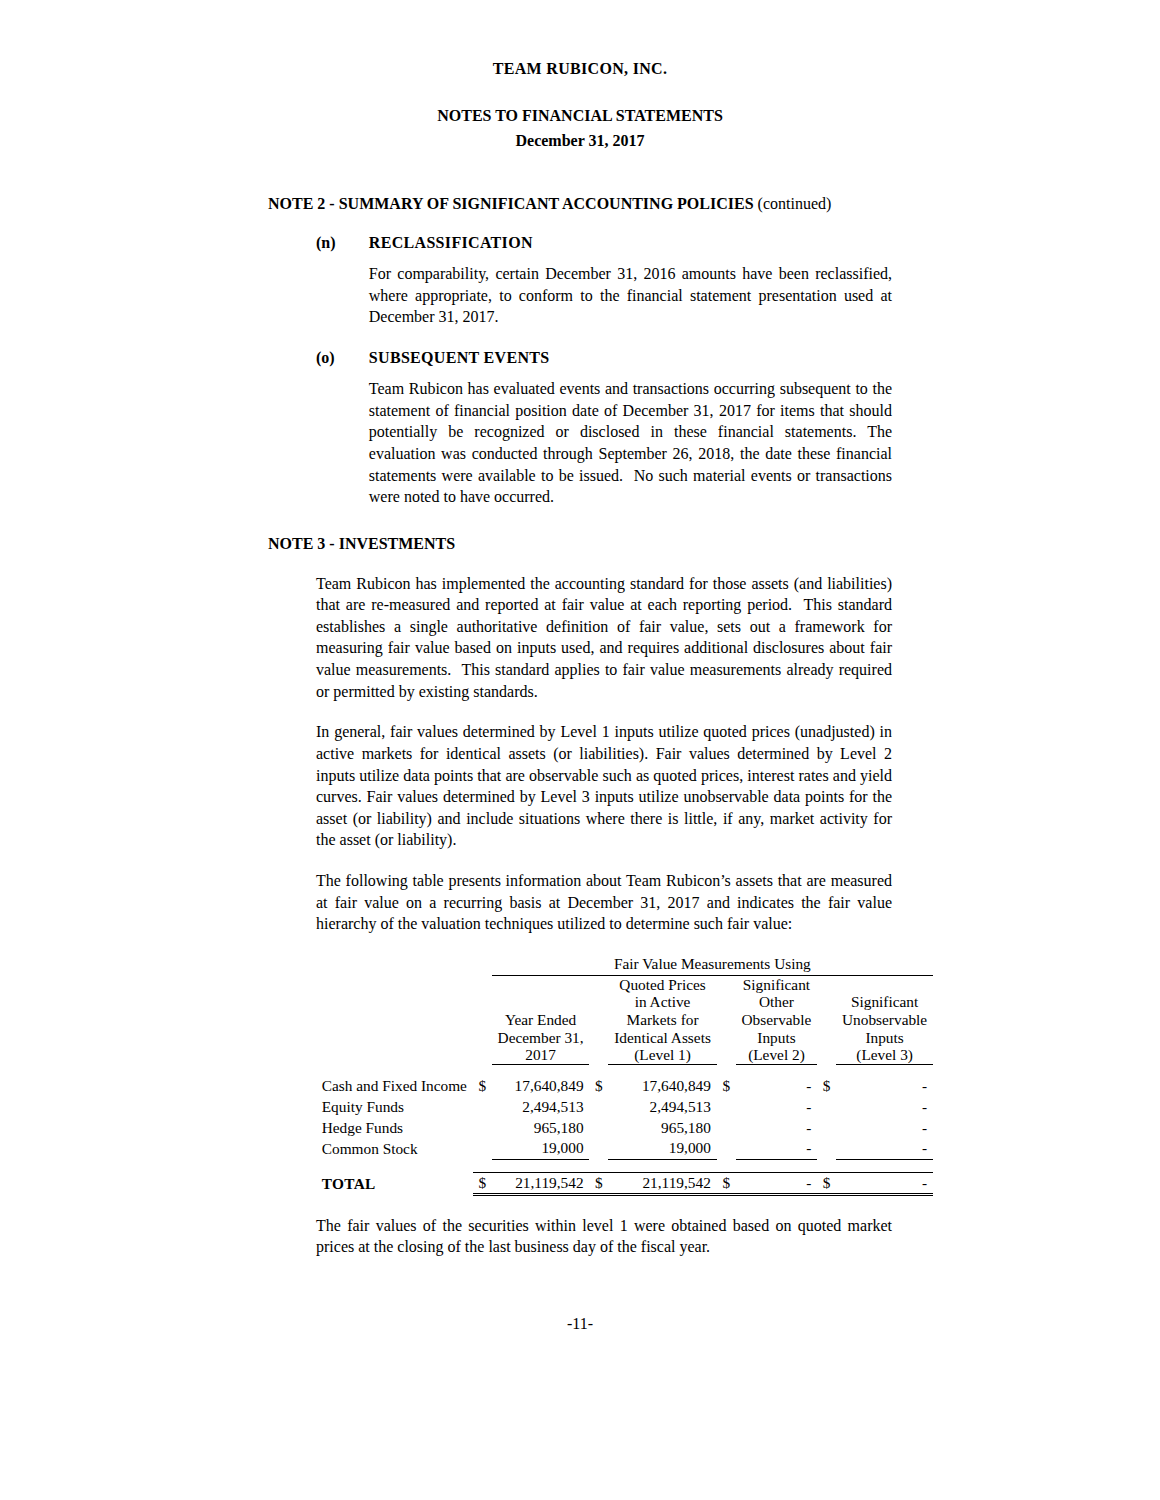TEAM RUBICON, INC.
NOTES TO FINANCIAL STATEMENTS
December 31, 2017
NOTE 2 - SUMMARY OF SIGNIFICANT ACCOUNTING POLICIES (continued)
(n) RECLASSIFICATION
For comparability, certain December 31, 2016 amounts have been reclassified, where appropriate, to conform to the financial statement presentation used at December 31, 2017.
(o) SUBSEQUENT EVENTS
Team Rubicon has evaluated events and transactions occurring subsequent to the statement of financial position date of December 31, 2017 for items that should potentially be recognized or disclosed in these financial statements. The evaluation was conducted through September 26, 2018, the date these financial statements were available to be issued. No such material events or transactions were noted to have occurred.
NOTE 3 - INVESTMENTS
Team Rubicon has implemented the accounting standard for those assets (and liabilities) that are re-measured and reported at fair value at each reporting period. This standard establishes a single authoritative definition of fair value, sets out a framework for measuring fair value based on inputs used, and requires additional disclosures about fair value measurements. This standard applies to fair value measurements already required or permitted by existing standards.
In general, fair values determined by Level 1 inputs utilize quoted prices (unadjusted) in active markets for identical assets (or liabilities). Fair values determined by Level 2 inputs utilize data points that are observable such as quoted prices, interest rates and yield curves. Fair values determined by Level 3 inputs utilize unobservable data points for the asset (or liability) and include situations where there is little, if any, market activity for the asset (or liability).
The following table presents information about Team Rubicon’s assets that are measured at fair value on a recurring basis at December 31, 2017 and indicates the fair value hierarchy of the valuation techniques utilized to determine such fair value:
| | | Fair Value Measurements Using |
| | | | | Quoted Prices | | Significant | | |
| | | | | in Active | | Other | | Significant |
| | | Year Ended | | Markets for | | Observable | | Unobservable |
| | | December 31, | | Identical Assets | | Inputs | | Inputs |
| | | 2017 | | (Level 1) | | (Level 2) | | (Level 3) |
| Cash and Fixed Income | $ | 17,640,849 | $ | 17,640,849 | $ | - | $ | - |
| Equity Funds | | 2,494,513 | | 2,494,513 | | - | | - |
| Hedge Funds | | 965,180 | | 965,180 | | - | | - |
| Common Stock | | 19,000 | | 19,000 | | - | | - |
| TOTAL | $ | 21,119,542 | $ | 21,119,542 | $ | - | $ | - |
The fair values of the securities within level 1 were obtained based on quoted market prices at the closing of the last business day of the fiscal year.
-11-